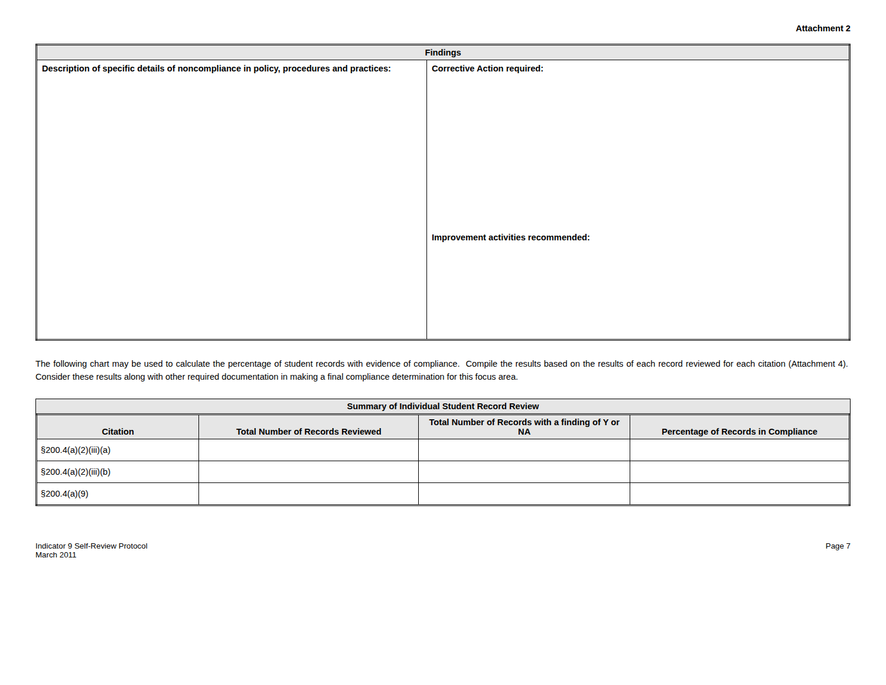Attachment 2
| Findings |
| --- |
| Description of specific details of noncompliance in policy, procedures and practices: | Corrective Action required: Improvement activities recommended: |
The following chart may be used to calculate the percentage of student records with evidence of compliance. Compile the results based on the results of each record reviewed for each citation (Attachment 4). Consider these results along with other required documentation in making a final compliance determination for this focus area.
Summary of Individual Student Record Review
| Citation | Total Number of Records Reviewed | Total Number of Records with a finding of Y or NA | Percentage of Records in Compliance |
| --- | --- | --- | --- |
| §200.4(a)(2)(iii)(a) | | | |
| §200.4(a)(2)(iii)(b) | | | |
| §200.4(a)(9) | | | |
Indicator 9 Self-Review Protocol
March 2011
Page 7